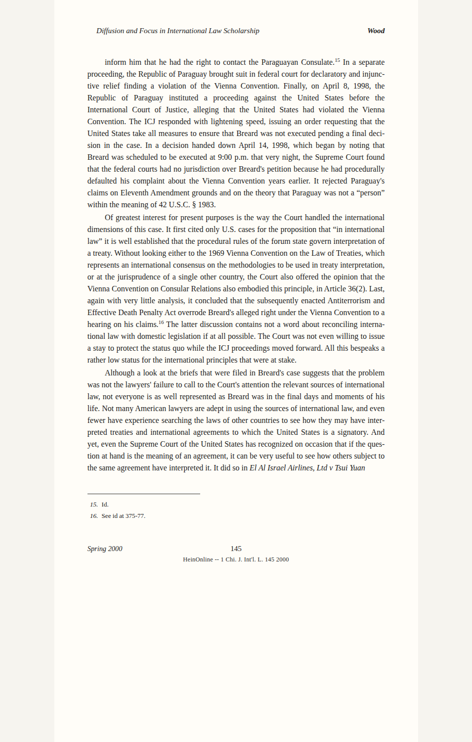Diffusion and Focus in International Law Scholarship Wood
inform him that he had the right to contact the Paraguayan Consulate.15 In a separate proceeding, the Republic of Paraguay brought suit in federal court for declaratory and injunctive relief finding a violation of the Vienna Convention. Finally, on April 8, 1998, the Republic of Paraguay instituted a proceeding against the United States before the International Court of Justice, alleging that the United States had violated the Vienna Convention. The ICJ responded with lightening speed, issuing an order requesting that the United States take all measures to ensure that Breard was not executed pending a final decision in the case. In a decision handed down April 14, 1998, which began by noting that Breard was scheduled to be executed at 9:00 p.m. that very night, the Supreme Court found that the federal courts had no jurisdiction over Breard's petition because he had procedurally defaulted his complaint about the Vienna Convention years earlier. It rejected Paraguay's claims on Eleventh Amendment grounds and on the theory that Paraguay was not a “person” within the meaning of 42 U.S.C. § 1983.
Of greatest interest for present purposes is the way the Court handled the international dimensions of this case. It first cited only U.S. cases for the proposition that “in international law” it is well established that the procedural rules of the forum state govern interpretation of a treaty. Without looking either to the 1969 Vienna Convention on the Law of Treaties, which represents an international consensus on the methodologies to be used in treaty interpretation, or at the jurisprudence of a single other country, the Court also offered the opinion that the Vienna Convention on Consular Relations also embodied this principle, in Article 36(2). Last, again with very little analysis, it concluded that the subsequently enacted Antiterrorism and Effective Death Penalty Act overrode Breard's alleged right under the Vienna Convention to a hearing on his claims.16 The latter discussion contains not a word about reconciling international law with domestic legislation if at all possible. The Court was not even willing to issue a stay to protect the status quo while the ICJ proceedings moved forward. All this bespeaks a rather low status for the international principles that were at stake.
Although a look at the briefs that were filed in Breard's case suggests that the problem was not the lawyers' failure to call to the Court's attention the relevant sources of international law, not everyone is as well represented as Breard was in the final days and moments of his life. Not many American lawyers are adept in using the sources of international law, and even fewer have experience searching the laws of other countries to see how they may have interpreted treaties and international agreements to which the United States is a signatory. And yet, even the Supreme Court of the United States has recognized on occasion that if the question at hand is the meaning of an agreement, it can be very useful to see how others subject to the same agreement have interpreted it. It did so in El Al Israel Airlines, Ltd v Tsui Yuan
15. Id.
16. See id at 375-77.
Spring 2000
145
HeinOnline -- 1 Chi. J. Int'l. L. 145 2000